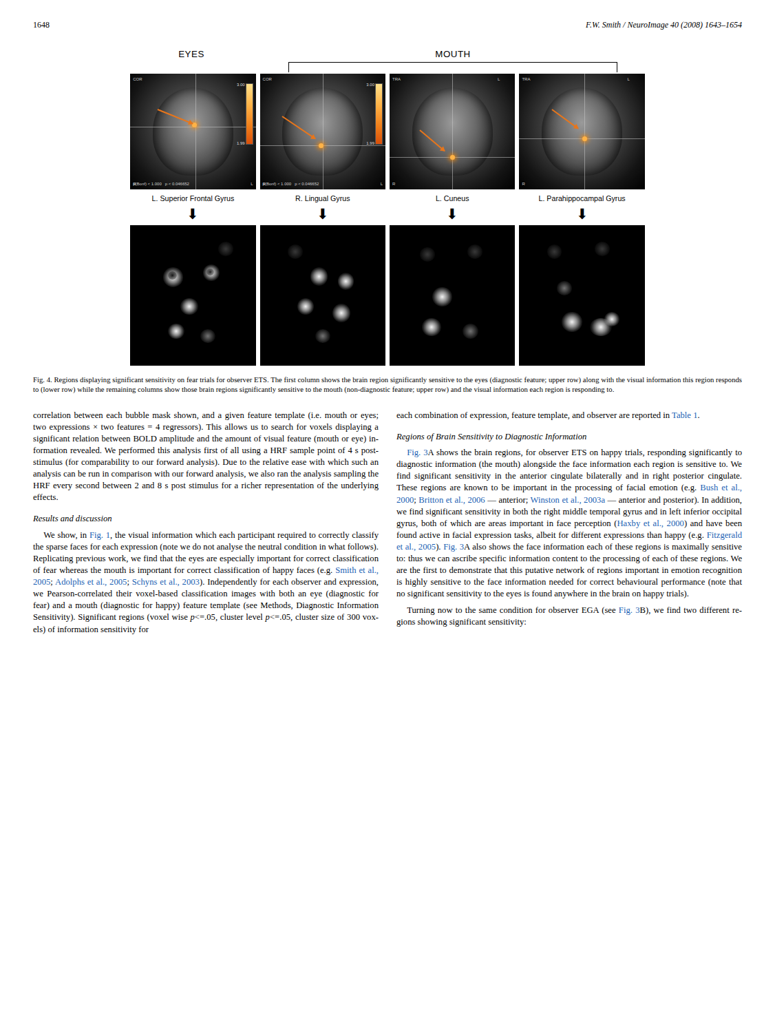1648 F.W. Smith / NeuroImage 40 (2008) 1643–1654
EYES
MOUTH
COR R L
3.00 1.99
p(Bonf) < 1.000 p < 0.046652
COR R L
3.00 1.99
p(Bonf) < 1.000 p < 0.046652
TRA L R
TRA L R
L. Superior Frontal Gyrus
R. Lingual Gyrus
L. Cuneus
L. Parahippocampal Gyrus
⬇
⬇
⬇
⬇
Fig. 4. Regions displaying significant sensitivity on fear trials for observer ETS. The first column shows the brain region significantly sensitive to the eyes (diagnostic feature; upper row) along with the visual information this region responds to (lower row) while the remaining columns show those brain regions significantly sensitive to the mouth (non-diagnostic feature; upper row) and the visual information each region is responding to.
correlation between each bubble mask shown, and a given feature template (i.e. mouth or eyes; two expressions × two features = 4 regressors). This allows us to search for voxels displaying a significant relation between BOLD amplitude and the amount of visual feature (mouth or eye) information revealed. We performed this analysis first of all using a HRF sample point of 4 s post-stimulus (for comparability to our forward analysis). Due to the relative ease with which such an analysis can be run in comparison with our forward analysis, we also ran the analysis sampling the HRF every second between 2 and 8 s post stimulus for a richer representation of the underlying effects.
Results and discussion
We show, in Fig. 1, the visual information which each participant required to correctly classify the sparse faces for each expression (note we do not analyse the neutral condition in what follows). Replicating previous work, we find that the eyes are especially important for correct classification of fear whereas the mouth is important for correct classification of happy faces (e.g. Smith et al., 2005; Adolphs et al., 2005; Schyns et al., 2003). Independently for each observer and expression, we Pearson-correlated their voxel-based classification images with both an eye (diagnostic for fear) and a mouth (diagnostic for happy) feature template (see Methods, Diagnostic Information Sensitivity). Significant regions (voxel wise p<=.05, cluster level p<=.05, cluster size of 300 voxels) of information sensitivity for
each combination of expression, feature template, and observer are reported in Table 1.
Regions of Brain Sensitivity to Diagnostic Information
Fig. 3 A shows the brain regions, for observer ETS on happy trials, responding significantly to diagnostic information (the mouth) alongside the face information each region is sensitive to. We find significant sensitivity in the anterior cingulate bilaterally and in right posterior cingulate. These regions are known to be important in the processing of facial emotion (e.g. Bush et al., 2000; Britton et al., 2006 — anterior; Winston et al., 2003a — anterior and posterior). In addition, we find significant sensitivity in both the right middle temporal gyrus and in left inferior occipital gyrus, both of which are areas important in face perception (Haxby et al., 2000) and have been found active in facial expression tasks, albeit for different expressions than happy (e.g. Fitzgerald et al., 2005). Fig. 3 A also shows the face information each of these regions is maximally sensitive to: thus we can ascribe specific information content to the processing of each of these regions. We are the first to demonstrate that this putative network of regions important in emotion recognition is highly sensitive to the face information needed for correct behavioural performance (note that no significant sensitivity to the eyes is found anywhere in the brain on happy trials).
Turning now to the same condition for observer EGA (see Fig. 3 B), we find two different regions showing significant sensitivity: